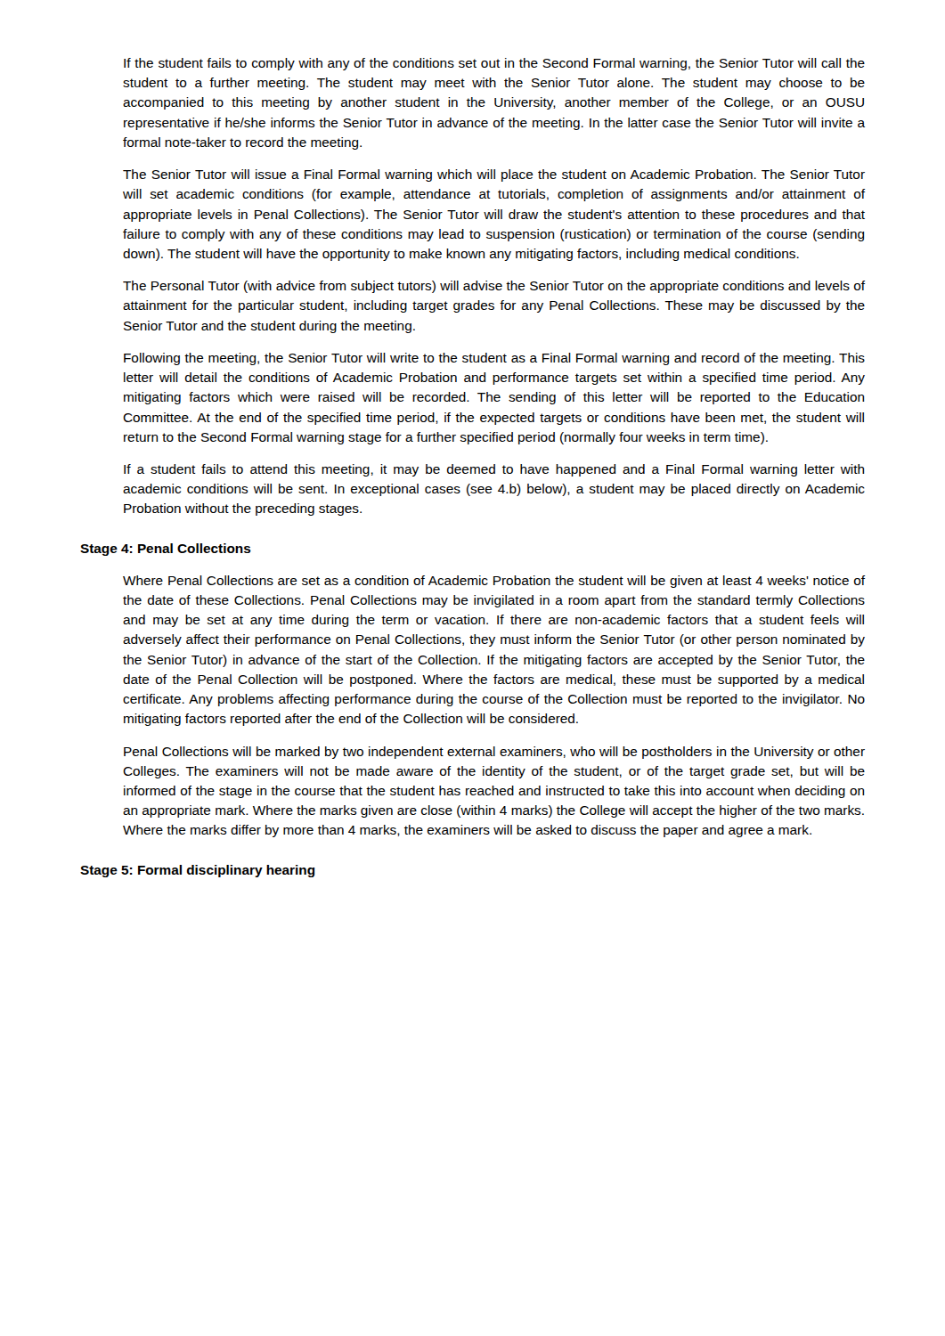If the student fails to comply with any of the conditions set out in the Second Formal warning, the Senior Tutor will call the student to a further meeting. The student may meet with the Senior Tutor alone. The student may choose to be accompanied to this meeting by another student in the University, another member of the College, or an OUSU representative if he/she informs the Senior Tutor in advance of the meeting. In the latter case the Senior Tutor will invite a formal note-taker to record the meeting.
The Senior Tutor will issue a Final Formal warning which will place the student on Academic Probation. The Senior Tutor will set academic conditions (for example, attendance at tutorials, completion of assignments and/or attainment of appropriate levels in Penal Collections). The Senior Tutor will draw the student's attention to these procedures and that failure to comply with any of these conditions may lead to suspension (rustication) or termination of the course (sending down). The student will have the opportunity to make known any mitigating factors, including medical conditions.
The Personal Tutor (with advice from subject tutors) will advise the Senior Tutor on the appropriate conditions and levels of attainment for the particular student, including target grades for any Penal Collections. These may be discussed by the Senior Tutor and the student during the meeting.
Following the meeting, the Senior Tutor will write to the student as a Final Formal warning and record of the meeting. This letter will detail the conditions of Academic Probation and performance targets set within a specified time period. Any mitigating factors which were raised will be recorded. The sending of this letter will be reported to the Education Committee. At the end of the specified time period, if the expected targets or conditions have been met, the student will return to the Second Formal warning stage for a further specified period (normally four weeks in term time).
If a student fails to attend this meeting, it may be deemed to have happened and a Final Formal warning letter with academic conditions will be sent. In exceptional cases (see 4.b) below), a student may be placed directly on Academic Probation without the preceding stages.
Stage 4: Penal Collections
Where Penal Collections are set as a condition of Academic Probation the student will be given at least 4 weeks' notice of the date of these Collections. Penal Collections may be invigilated in a room apart from the standard termly Collections and may be set at any time during the term or vacation. If there are non-academic factors that a student feels will adversely affect their performance on Penal Collections, they must inform the Senior Tutor (or other person nominated by the Senior Tutor) in advance of the start of the Collection. If the mitigating factors are accepted by the Senior Tutor, the date of the Penal Collection will be postponed. Where the factors are medical, these must be supported by a medical certificate. Any problems affecting performance during the course of the Collection must be reported to the invigilator. No mitigating factors reported after the end of the Collection will be considered.
Penal Collections will be marked by two independent external examiners, who will be postholders in the University or other Colleges. The examiners will not be made aware of the identity of the student, or of the target grade set, but will be informed of the stage in the course that the student has reached and instructed to take this into account when deciding on an appropriate mark. Where the marks given are close (within 4 marks) the College will accept the higher of the two marks. Where the marks differ by more than 4 marks, the examiners will be asked to discuss the paper and agree a mark.
Stage 5: Formal disciplinary hearing